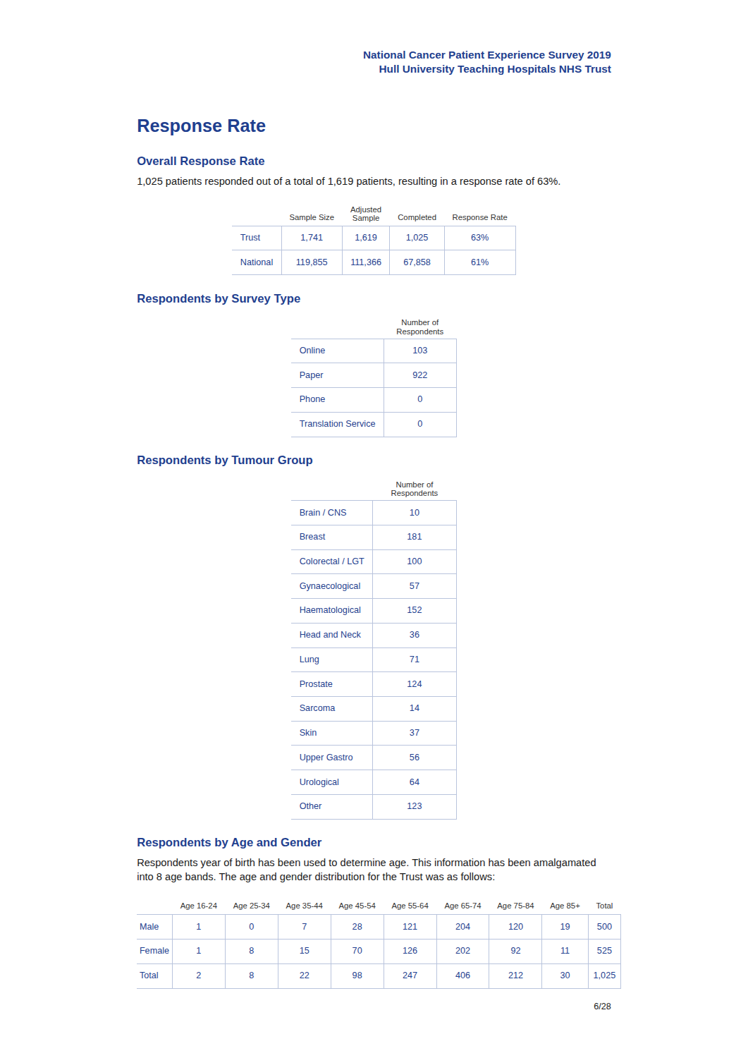National Cancer Patient Experience Survey 2019
Hull University Teaching Hospitals NHS Trust
Response Rate
Overall Response Rate
1,025 patients responded out of a total of 1,619 patients, resulting in a response rate of 63%.
| | Sample Size | Adjusted Sample | Completed | Response Rate |
| --- | --- | --- | --- | --- |
| Trust | 1,741 | 1,619 | 1,025 | 63% |
| National | 119,855 | 111,366 | 67,858 | 61% |
Respondents by Survey Type
| | Number of Respondents |
| --- | --- |
| Online | 103 |
| Paper | 922 |
| Phone | 0 |
| Translation Service | 0 |
Respondents by Tumour Group
| | Number of Respondents |
| --- | --- |
| Brain / CNS | 10 |
| Breast | 181 |
| Colorectal / LGT | 100 |
| Gynaecological | 57 |
| Haematological | 152 |
| Head and Neck | 36 |
| Lung | 71 |
| Prostate | 124 |
| Sarcoma | 14 |
| Skin | 37 |
| Upper Gastro | 56 |
| Urological | 64 |
| Other | 123 |
Respondents by Age and Gender
Respondents year of birth has been used to determine age. This information has been amalgamated into 8 age bands. The age and gender distribution for the Trust was as follows:
| | Age 16-24 | Age 25-34 | Age 35-44 | Age 45-54 | Age 55-64 | Age 65-74 | Age 75-84 | Age 85+ | Total |
| --- | --- | --- | --- | --- | --- | --- | --- | --- | --- |
| Male | 1 | 0 | 7 | 28 | 121 | 204 | 120 | 19 | 500 |
| Female | 1 | 8 | 15 | 70 | 126 | 202 | 92 | 11 | 525 |
| Total | 2 | 8 | 22 | 98 | 247 | 406 | 212 | 30 | 1,025 |
6/28